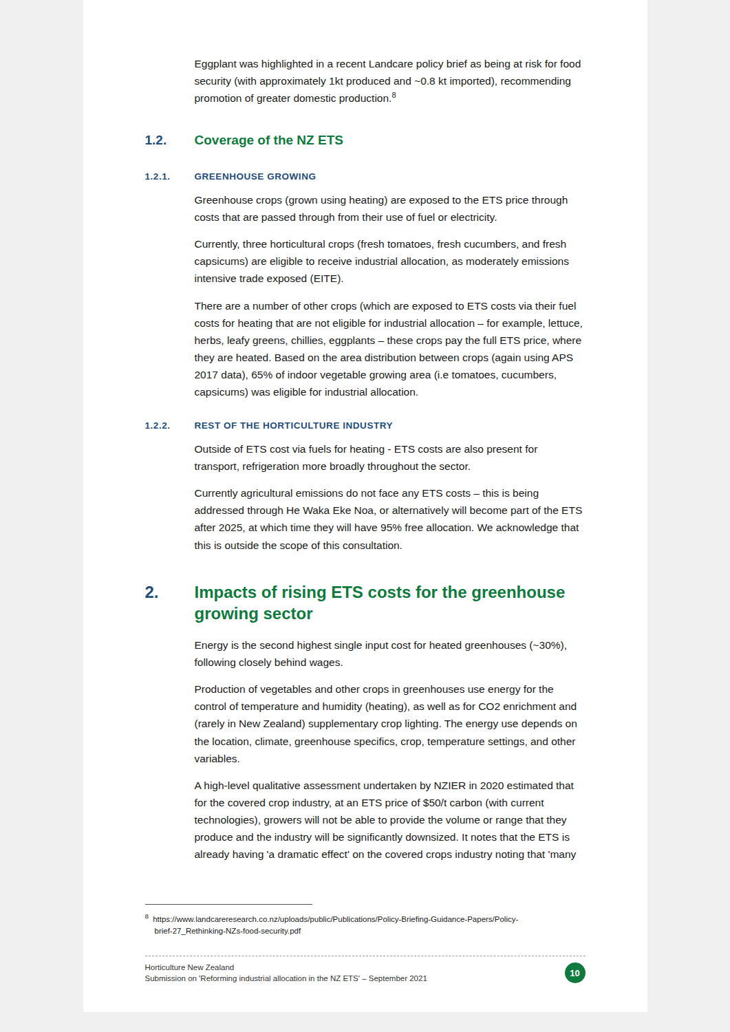Eggplant was highlighted in a recent Landcare policy brief as being at risk for food security (with approximately 1kt produced and ~0.8 kt imported), recommending promotion of greater domestic production.8
1.2. Coverage of the NZ ETS
1.2.1. GREENHOUSE GROWING
Greenhouse crops (grown using heating) are exposed to the ETS price through costs that are passed through from their use of fuel or electricity.
Currently, three horticultural crops (fresh tomatoes, fresh cucumbers, and fresh capsicums) are eligible to receive industrial allocation, as moderately emissions intensive trade exposed (EITE).
There are a number of other crops (which are exposed to ETS costs via their fuel costs for heating that are not eligible for industrial allocation – for example, lettuce, herbs, leafy greens, chillies, eggplants – these crops pay the full ETS price, where they are heated. Based on the area distribution between crops (again using APS 2017 data), 65% of indoor vegetable growing area (i.e tomatoes, cucumbers, capsicums) was eligible for industrial allocation.
1.2.2. REST OF THE HORTICULTURE INDUSTRY
Outside of ETS cost via fuels for heating - ETS costs are also present for transport, refrigeration more broadly throughout the sector.
Currently agricultural emissions do not face any ETS costs – this is being addressed through He Waka Eke Noa, or alternatively will become part of the ETS after 2025, at which time they will have 95% free allocation. We acknowledge that this is outside the scope of this consultation.
2. Impacts of rising ETS costs for the greenhouse growing sector
Energy is the second highest single input cost for heated greenhouses (~30%), following closely behind wages.
Production of vegetables and other crops in greenhouses use energy for the control of temperature and humidity (heating), as well as for CO2 enrichment and (rarely in New Zealand) supplementary crop lighting. The energy use depends on the location, climate, greenhouse specifics, crop, temperature settings, and other variables.
A high-level qualitative assessment undertaken by NZIER in 2020 estimated that for the covered crop industry, at an ETS price of $50/t carbon (with current technologies), growers will not be able to provide the volume or range that they produce and the industry will be significantly downsized. It notes that the ETS is already having 'a dramatic effect' on the covered crops industry noting that 'many
8 https://www.landcareresearch.co.nz/uploads/public/Publications/Policy-Briefing-Guidance-Papers/Policy-brief-27_Rethinking-NZs-food-security.pdf
Horticulture New Zealand
Submission on 'Reforming industrial allocation in the NZ ETS' – September 2021
10